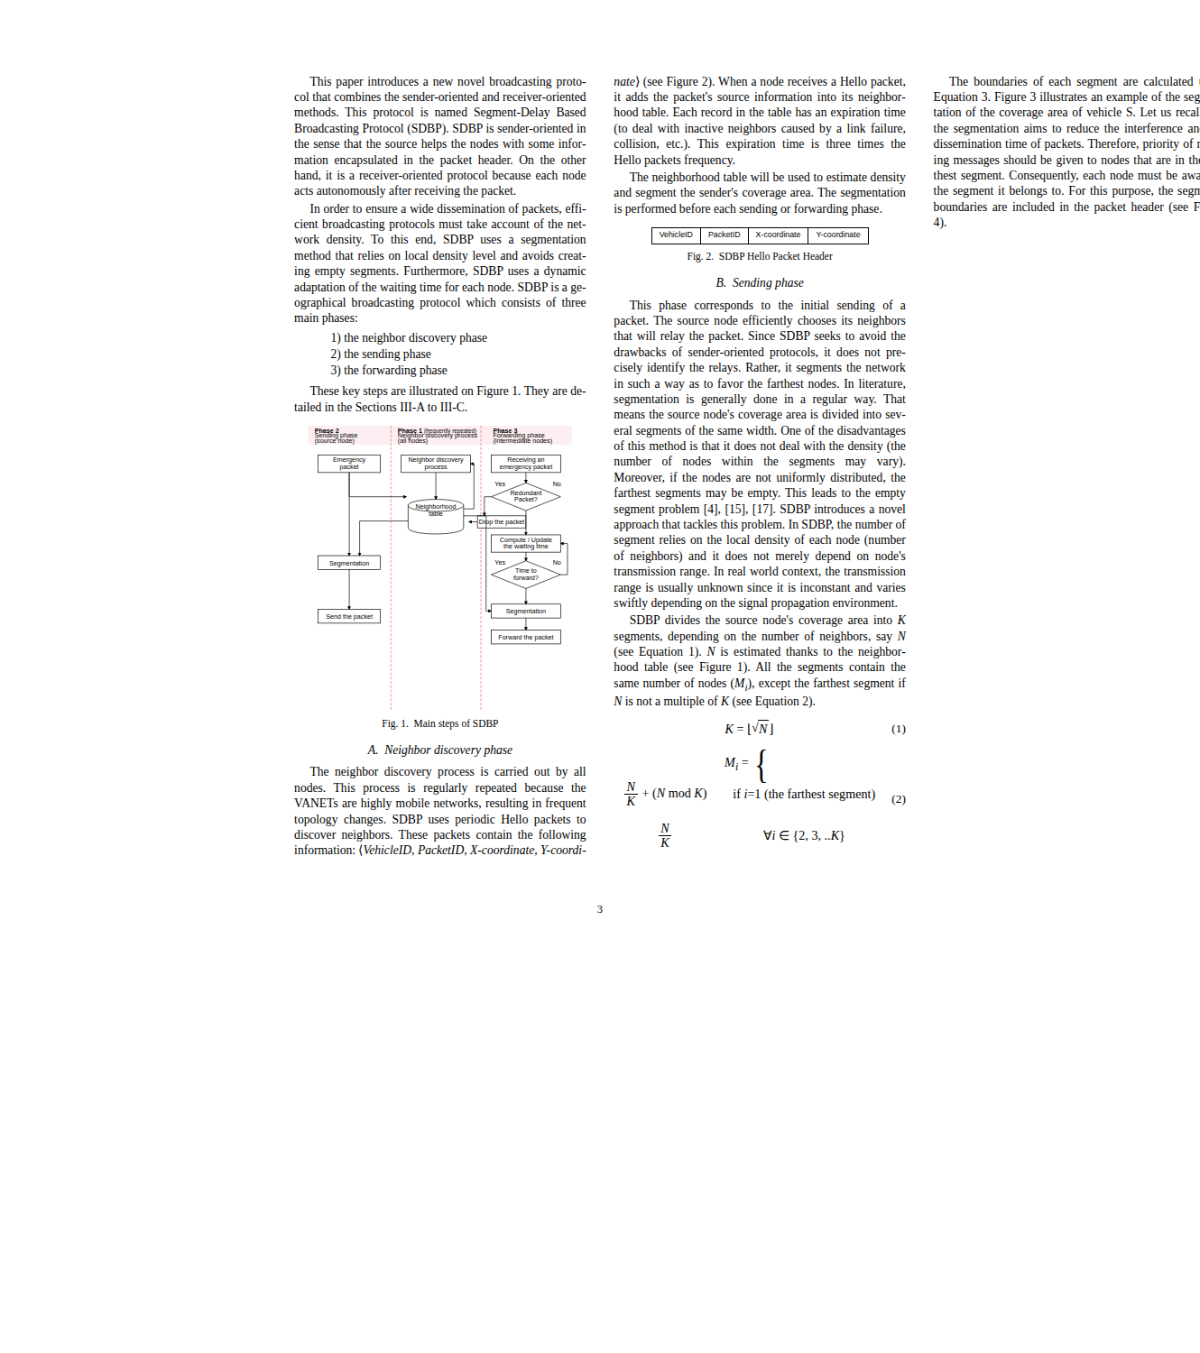This paper introduces a new novel broadcasting protocol that combines the sender-oriented and receiver-oriented methods. This protocol is named Segment-Delay Based Broadcasting Protocol (SDBP). SDBP is sender-oriented in the sense that the source helps the nodes with some information encapsulated in the packet header. On the other hand, it is a receiver-oriented protocol because each node acts autonomously after receiving the packet.
In order to ensure a wide dissemination of packets, efficient broadcasting protocols must take account of the network density. To this end, SDBP uses a segmentation method that relies on local density level and avoids creating empty segments. Furthermore, SDBP uses a dynamic adaptation of the waiting time for each node. SDBP is a geographical broadcasting protocol which consists of three main phases:
the neighbor discovery phase
the sending phase
the forwarding phase
These key steps are illustrated on Figure 1. They are detailed in the Sections III-A to III-C.
Phase 2 Sending phase (source node) Phase 1 (frequently repeated) Neighbor discovery process (all nodes) Phase 3 Forwarding phase (intermediate nodes) Emergency packet Segmentation Send the packet Neighbor discovery process Neighborhood table Receiving an emergency packet Redundant Packet? Yes No Drop the packet Compute / Update the waiting time Time to forward? Yes No Segmentation Forward the packet
Fig. 1. Main steps of SDBP
A. Neighbor discovery phase
The neighbor discovery process is carried out by all nodes. This process is regularly repeated because the VANETs are highly mobile networks, resulting in frequent topology changes. SDBP uses periodic Hello packets to discover neighbors. These packets contain the following information: ⟨VehicleID, PacketID, X-coordinate, Y-coordinate⟩ (see Figure 2). When a node receives a Hello packet, it adds the packet's source information into its neighborhood table. Each record in the table has an expiration time (to deal with inactive neighbors caused by a link failure, collision, etc.). This expiration time is three times the Hello packets frequency.
The neighborhood table will be used to estimate density and segment the sender's coverage area. The segmentation is performed before each sending or forwarding phase.
| VehicleID | PacketID | X-coordinate | Y-coordinate |
Fig. 2. SDBP Hello Packet Header
B. Sending phase
This phase corresponds to the initial sending of a packet. The source node efficiently chooses its neighbors that will relay the packet. Since SDBP seeks to avoid the drawbacks of sender-oriented protocols, it does not precisely identify the relays. Rather, it segments the network in such a way as to favor the farthest nodes. In literature, segmentation is generally done in a regular way. That means the source node's coverage area is divided into several segments of the same width. One of the disadvantages of this method is that it does not deal with the density (the number of nodes within the segments may vary). Moreover, if the nodes are not uniformly distributed, the farthest segments may be empty. This leads to the empty segment problem [4], [15], [17]. SDBP introduces a novel approach that tackles this problem. In SDBP, the number of segment relies on the local density of each node (number of neighbors) and it does not merely depend on node's transmission range. In real world context, the transmission range is usually unknown since it is inconstant and varies swiftly depending on the signal propagation environment.
SDBP divides the source node's coverage area into K segments, depending on the number of neighbors, say N (see Equation 1). N is estimated thanks to the neighborhood table (see Figure 1). All the segments contain the same number of nodes (Mi), except the farthest segment if N is not a multiple of K (see Equation 2).
K = N
(1)
Mi = { NK + (N mod K) if i=1 (the farthest segment) NK ∀i ∈ {2, 3, ..K}
(2)
The boundaries of each segment are calculated using Equation 3. Figure 3 illustrates an example of the segmentation of the coverage area of vehicle S. Let us recall that the segmentation aims to reduce the interference and the dissemination time of packets. Therefore, priority of relaying messages should be given to nodes that are in the farthest segment. Consequently, each node must be aware of the segment it belongs to. For this purpose, the segments' boundaries are included in the packet header (see Figure 4).
3